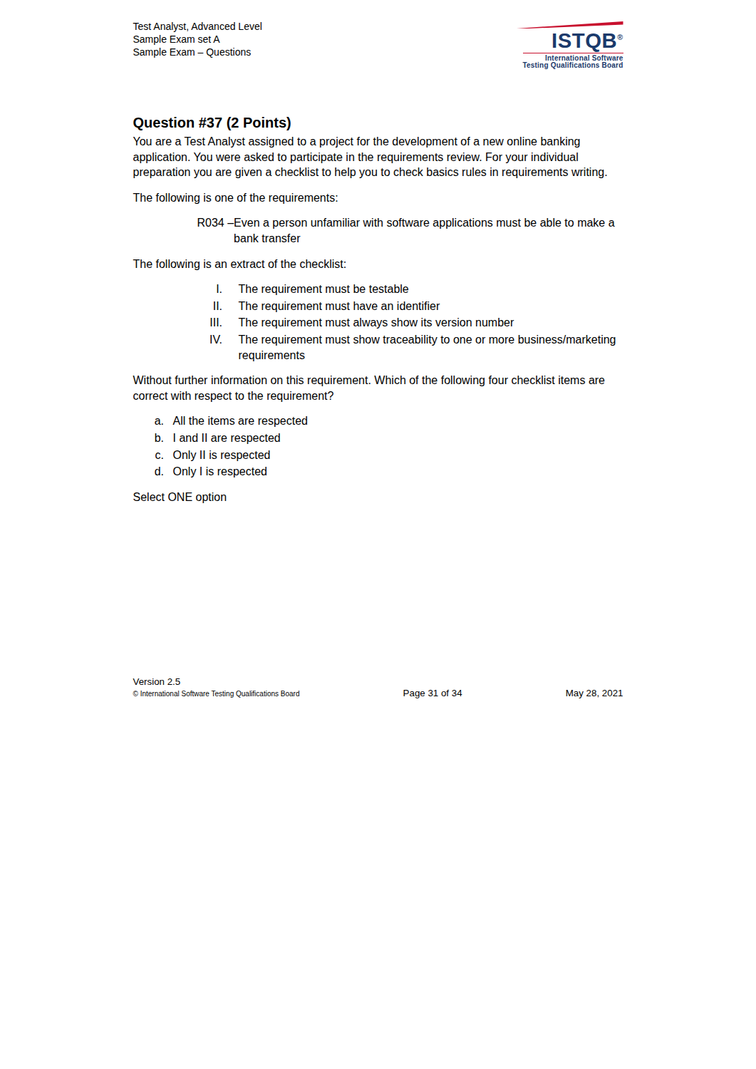Test Analyst, Advanced Level
Sample Exam set A
Sample Exam – Questions
ISTQB®
International Software
Testing Qualifications Board
Question #37 (2 Points)
You are a Test Analyst assigned to a project for the development of a new online banking application. You were asked to participate in the requirements review. For your individual preparation you are given a checklist to help you to check basics rules in requirements writing.
The following is one of the requirements:
| R034 – | Even a person unfamiliar with software applications must be able to make a bank transfer |
The following is an extract of the checklist:
The requirement must be testable
The requirement must have an identifier
The requirement must always show its version number
The requirement must show traceability to one or more business/marketing requirements
Without further information on this requirement. Which of the following four checklist items are correct with respect to the requirement?
All the items are respected
I and II are respected
Only II is respected
Only I is respected
Select ONE option
Version 2.5
© International Software Testing Qualifications Board
Page 31 of 34
May 28, 2021